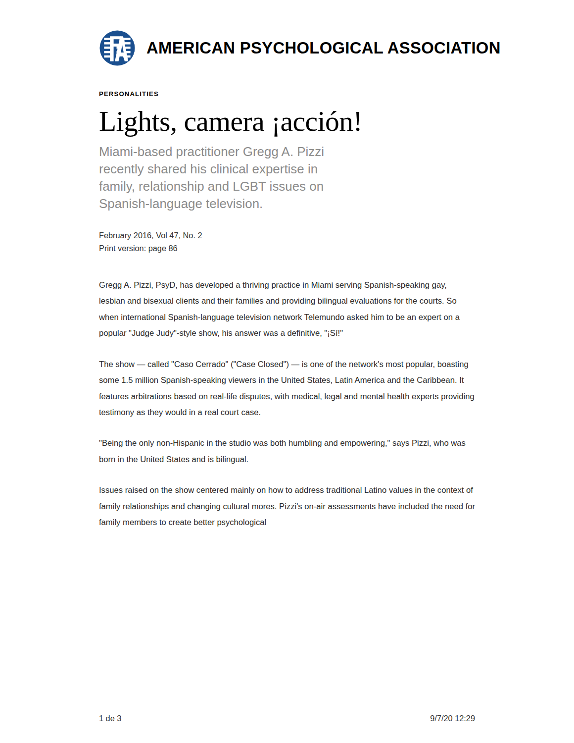AMERICAN PSYCHOLOGICAL ASSOCIATION
Personalities
Lights, camera ¡acción!
Miami-based practitioner Gregg A. Pizzi recently shared his clinical expertise in family, relationship and LGBT issues on Spanish-language television.
February 2016, Vol 47, No. 2
Print version: page 86
Gregg A. Pizzi, PsyD, has developed a thriving practice in Miami serving Spanish-speaking gay, lesbian and bisexual clients and their families and providing bilingual evaluations for the courts. So when international Spanish-language television network Telemundo asked him to be an expert on a popular "Judge Judy"-style show, his answer was a definitive, "¡Sí!"
The show — called "Caso Cerrado" ("Case Closed") — is one of the network's most popular, boasting some 1.5 million Spanish-speaking viewers in the United States, Latin America and the Caribbean. It features arbitrations based on real-life disputes, with medical, legal and mental health experts providing testimony as they would in a real court case.
"Being the only non-Hispanic in the studio was both humbling and empowering," says Pizzi, who was born in the United States and is bilingual.
Issues raised on the show centered mainly on how to address traditional Latino values in the context of family relationships and changing cultural mores. Pizzi's on-air assessments have included the need for family members to create better psychological
1 de 3 9/7/20 12:29